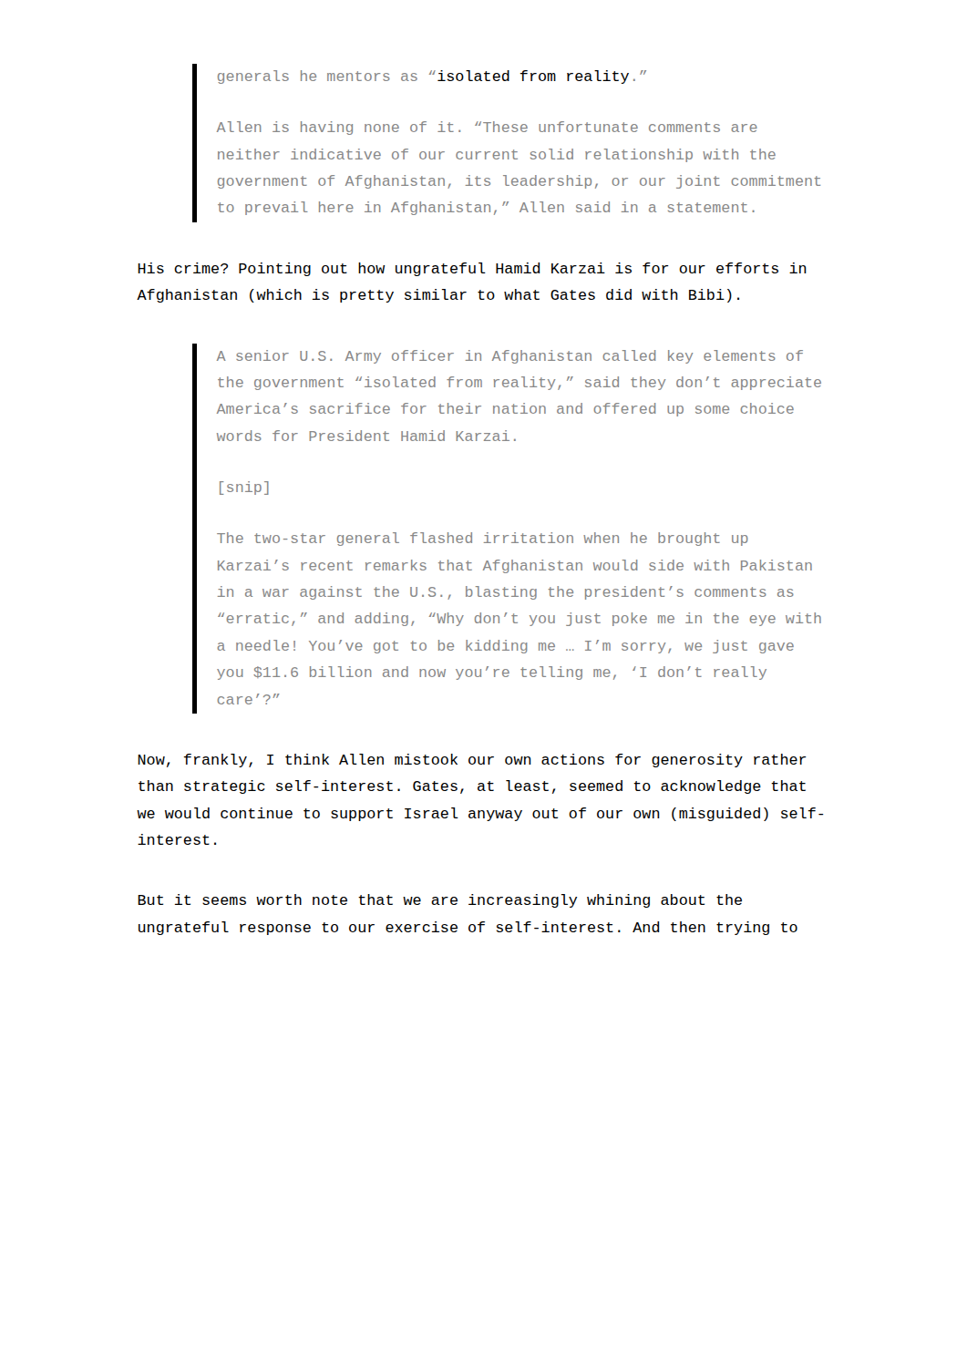generals he mentors as “isolated from reality.”
Allen is having none of it. “These unfortunate comments are neither indicative of our current solid relationship with the government of Afghanistan, its leadership, or our joint commitment to prevail here in Afghanistan,” Allen said in a statement.
His crime? Pointing out how ungrateful Hamid Karzai is for our efforts in Afghanistan (which is pretty similar to what Gates did with Bibi).
A senior U.S. Army officer in Afghanistan called key elements of the government “isolated from reality,” said they don’t appreciate America’s sacrifice for their nation and offered up some choice words for President Hamid Karzai.
[snip]
The two-star general flashed irritation when he brought up Karzai’s recent remarks that Afghanistan would side with Pakistan in a war against the U.S., blasting the president’s comments as “erratic,” and adding, “Why don’t you just poke me in the eye with a needle! You’ve got to be kidding me … I’m sorry, we just gave you $11.6 billion and now you’re telling me, ‘I don’t really care’?”
Now, frankly, I think Allen mistook our own actions for generosity rather than strategic self-interest. Gates, at least, seemed to acknowledge that we would continue to support Israel anyway out of our own (misguided) self-interest.
But it seems worth note that we are increasingly whining about the ungrateful response to our exercise of self-interest. And then trying to